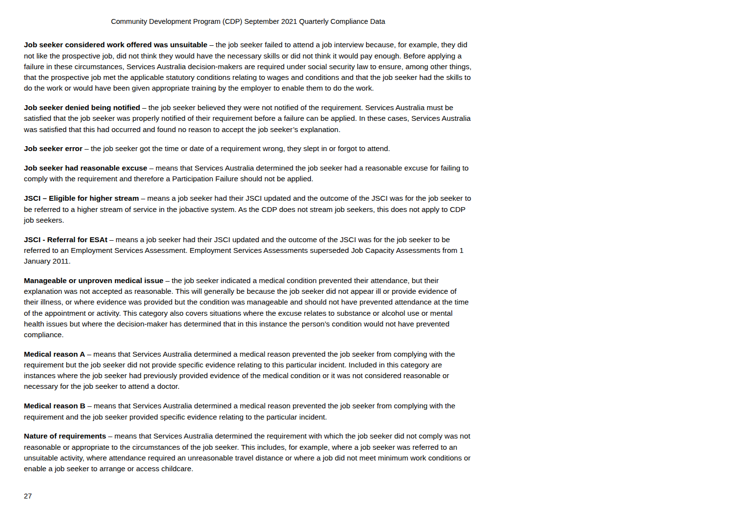Community Development Program (CDP) September 2021 Quarterly Compliance Data
Job seeker considered work offered was unsuitable – the job seeker failed to attend a job interview because, for example, they did not like the prospective job, did not think they would have the necessary skills or did not think it would pay enough. Before applying a failure in these circumstances, Services Australia decision-makers are required under social security law to ensure, among other things, that the prospective job met the applicable statutory conditions relating to wages and conditions and that the job seeker had the skills to do the work or would have been given appropriate training by the employer to enable them to do the work.
Job seeker denied being notified – the job seeker believed they were not notified of the requirement. Services Australia must be satisfied that the job seeker was properly notified of their requirement before a failure can be applied. In these cases, Services Australia was satisfied that this had occurred and found no reason to accept the job seeker’s explanation.
Job seeker error – the job seeker got the time or date of a requirement wrong, they slept in or forgot to attend.
Job seeker had reasonable excuse – means that Services Australia determined the job seeker had a reasonable excuse for failing to comply with the requirement and therefore a Participation Failure should not be applied.
JSCI – Eligible for higher stream – means a job seeker had their JSCI updated and the outcome of the JSCI was for the job seeker to be referred to a higher stream of service in the jobactive system. As the CDP does not stream job seekers, this does not apply to CDP job seekers.
JSCI - Referral for ESAt – means a job seeker had their JSCI updated and the outcome of the JSCI was for the job seeker to be referred to an Employment Services Assessment. Employment Services Assessments superseded Job Capacity Assessments from 1 January 2011.
Manageable or unproven medical issue – the job seeker indicated a medical condition prevented their attendance, but their explanation was not accepted as reasonable. This will generally be because the job seeker did not appear ill or provide evidence of their illness, or where evidence was provided but the condition was manageable and should not have prevented attendance at the time of the appointment or activity. This category also covers situations where the excuse relates to substance or alcohol use or mental health issues but where the decision-maker has determined that in this instance the person’s condition would not have prevented compliance.
Medical reason A – means that Services Australia determined a medical reason prevented the job seeker from complying with the requirement but the job seeker did not provide specific evidence relating to this particular incident. Included in this category are instances where the job seeker had previously provided evidence of the medical condition or it was not considered reasonable or necessary for the job seeker to attend a doctor.
Medical reason B – means that Services Australia determined a medical reason prevented the job seeker from complying with the requirement and the job seeker provided specific evidence relating to the particular incident.
Nature of requirements – means that Services Australia determined the requirement with which the job seeker did not comply was not reasonable or appropriate to the circumstances of the job seeker. This includes, for example, where a job seeker was referred to an unsuitable activity, where attendance required an unreasonable travel distance or where a job did not meet minimum work conditions or enable a job seeker to arrange or access childcare.
27